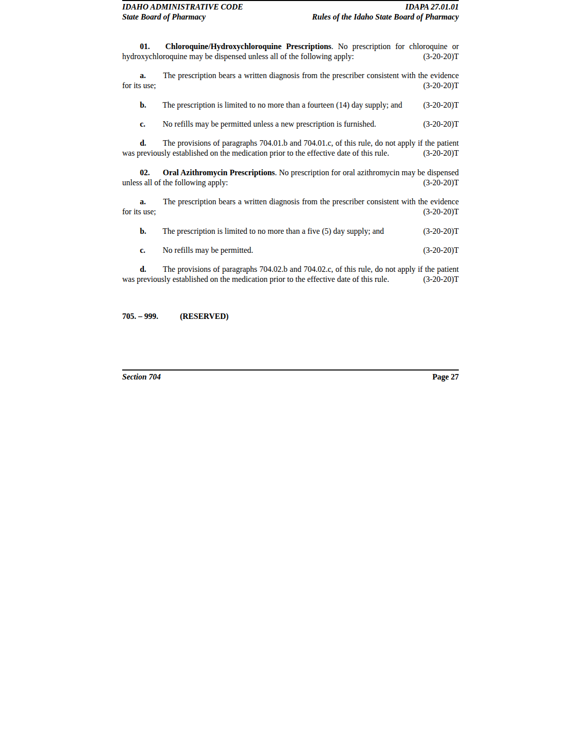IDAHO ADMINISTRATIVE CODE State Board of Pharmacy
IDAPA 27.01.01 Rules of the Idaho State Board of Pharmacy
01. Chloroquine/Hydroxychloroquine Prescriptions. No prescription for chloroquine or hydroxychloroquine may be dispensed unless all of the following apply: (3-20-20)T
a. The prescription bears a written diagnosis from the prescriber consistent with the evidence for its use; (3-20-20)T
b. The prescription is limited to no more than a fourteen (14) day supply; and (3-20-20)T
c. No refills may be permitted unless a new prescription is furnished. (3-20-20)T
d. The provisions of paragraphs 704.01.b and 704.01.c, of this rule, do not apply if the patient was previously established on the medication prior to the effective date of this rule. (3-20-20)T
02. Oral Azithromycin Prescriptions. No prescription for oral azithromycin may be dispensed unless all of the following apply: (3-20-20)T
a. The prescription bears a written diagnosis from the prescriber consistent with the evidence for its use; (3-20-20)T
b. The prescription is limited to no more than a five (5) day supply; and (3-20-20)T
c. No refills may be permitted. (3-20-20)T
d. The provisions of paragraphs 704.02.b and 704.02.c, of this rule, do not apply if the patient was previously established on the medication prior to the effective date of this rule. (3-20-20)T
705. – 999.(RESERVED)
Section 704
Page 27